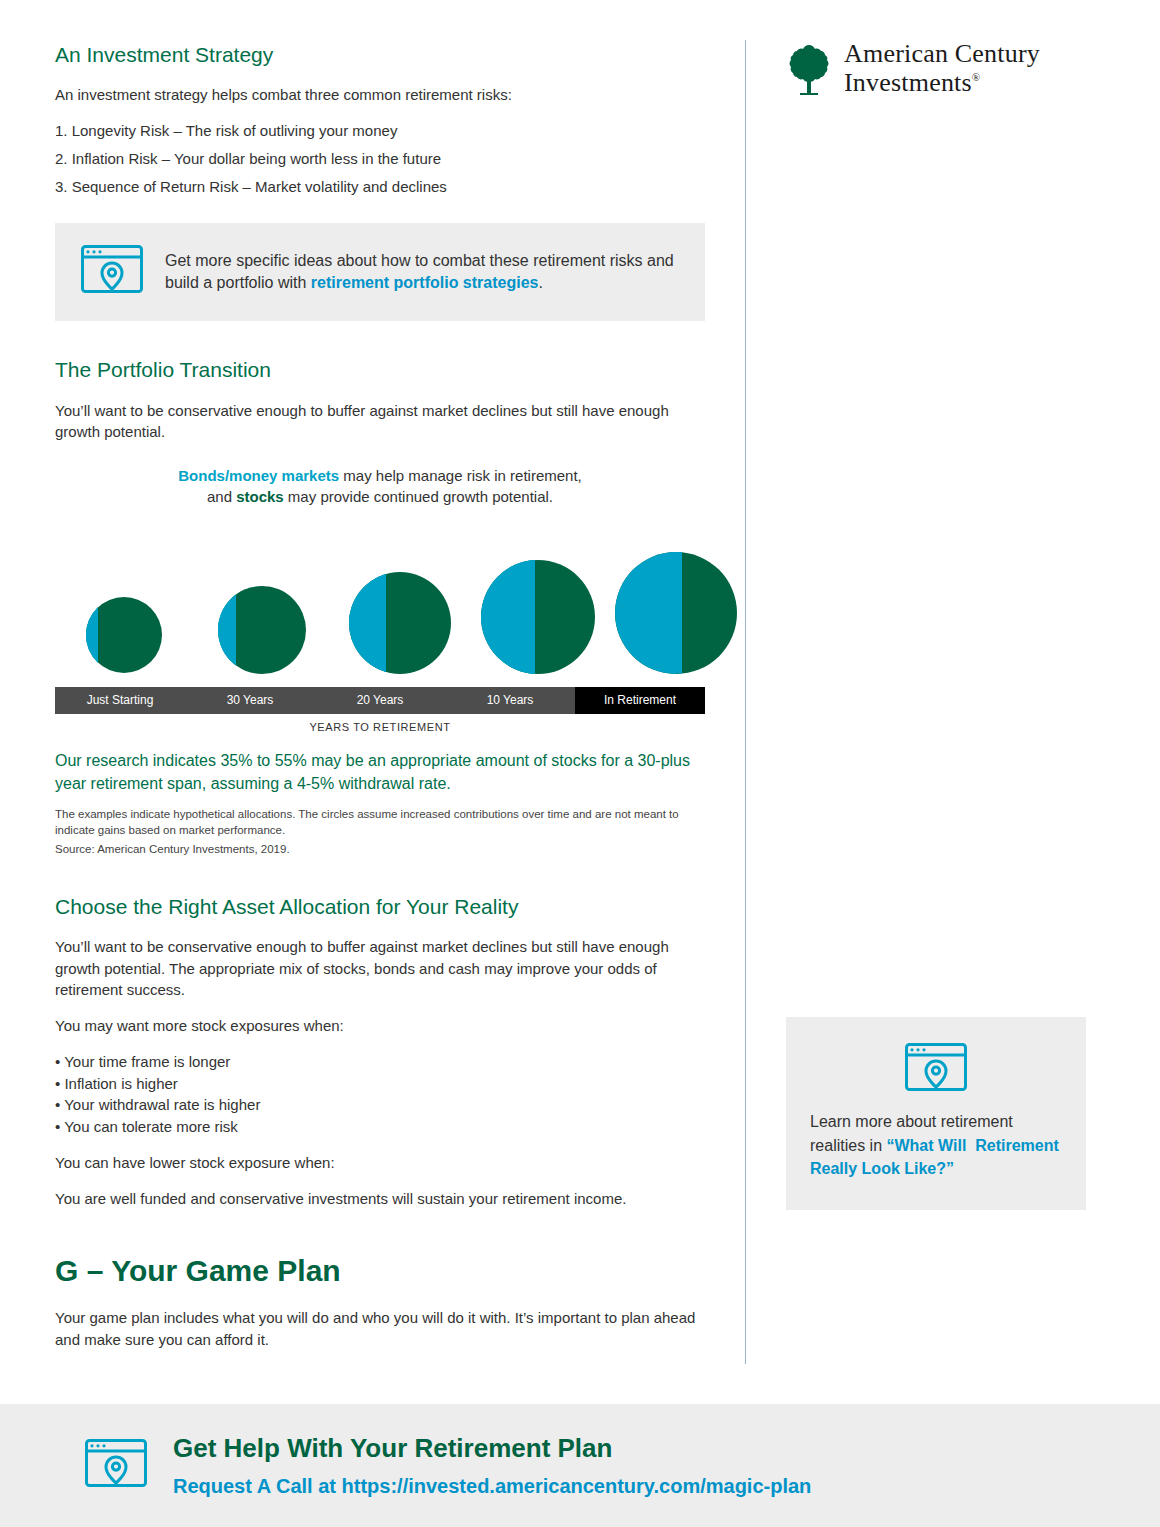An Investment Strategy
An investment strategy helps combat three common retirement risks:
1. Longevity Risk – The risk of outliving your money
2. Inflation Risk – Your dollar being worth less in the future
3. Sequence of Return Risk – Market volatility and declines
Get more specific ideas about how to combat these retirement risks and build a portfolio with retirement portfolio strategies.
The Portfolio Transition
You’ll want to be conservative enough to buffer against market declines but still have enough growth potential.
Bonds/money markets may help manage risk in retirement,
and stocks may provide continued growth potential.
Just Starting
30 Years
20 Years
10 Years
In Retirement
YEARS TO RETIREMENT
Our research indicates 35% to 55% may be an appropriate amount of stocks for a 30-plus year retirement span, assuming a 4-5% withdrawal rate.
The examples indicate hypothetical allocations. The circles assume increased contributions over time and are not meant to indicate gains based on market performance.
Source: American Century Investments, 2019.
Choose the Right Asset Allocation for Your Reality
You’ll want to be conservative enough to buffer against market declines but still have enough growth potential. The appropriate mix of stocks, bonds and cash may improve your odds of retirement success.
You may want more stock exposures when:
Your time frame is longer
Inflation is higher
Your withdrawal rate is higher
You can tolerate more risk
You can have lower stock exposure when:
You are well funded and conservative investments will sustain your retirement income.
G – Your Game Plan
Your game plan includes what you will do and who you will do it with. It’s important to plan ahead and make sure you can afford it.
American Century Investments®
Learn more about retirement realities in “What Will Retirement Really Look Like?”
Get Help With Your Retirement Plan
Request A Call at https://invested.americancentury.com/magic-plan